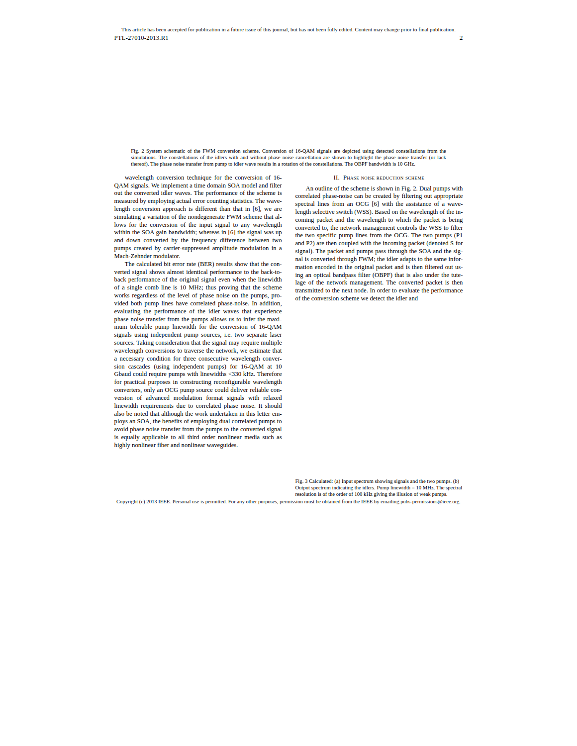This article has been accepted for publication in a future issue of this journal, but has not been fully edited. Content may change prior to final publication.
PTL-27010-2013.R1
2
Fig. 2 System schematic of the FWM conversion scheme. Conversion of 16-QAM signals are depicted using detected constellations from the simulations. The constellations of the idlers with and without phase noise cancellation are shown to highlight the phase noise transfer (or lack thereof). The phase noise transfer from pump to idler wave results in a rotation of the constellations. The OBPF bandwidth is 10 GHz.
wavelength conversion technique for the conversion of 16-QAM signals. We implement a time domain SOA model and filter out the converted idler waves. The performance of the scheme is measured by employing actual error counting statistics. The wavelength conversion approach is different than that in [6], we are simulating a variation of the nondegenerate FWM scheme that allows for the conversion of the input signal to any wavelength within the SOA gain bandwidth; whereas in [6] the signal was up and down converted by the frequency difference between two pumps created by carrier-suppressed amplitude modulation in a Mach-Zehnder modulator.
The calculated bit error rate (BER) results show that the converted signal shows almost identical performance to the back-to-back performance of the original signal even when the linewidth of a single comb line is 10 MHz; thus proving that the scheme works regardless of the level of phase noise on the pumps, provided both pump lines have correlated phase-noise. In addition, evaluating the performance of the idler waves that experience phase noise transfer from the pumps allows us to infer the maximum tolerable pump linewidth for the conversion of 16-QAM signals using independent pump sources, i.e. two separate laser sources. Taking consideration that the signal may require multiple wavelength conversions to traverse the network, we estimate that a necessary condition for three consecutive wavelength conversion cascades (using independent pumps) for 16-QAM at 10 Gbaud could require pumps with linewidths <330 kHz. Therefore for practical purposes in constructing reconfigurable wavelength converters, only an OCG pump source could deliver reliable conversion of advanced modulation format signals with relaxed linewidth requirements due to correlated phase noise. It should also be noted that although the work undertaken in this letter employs an SOA, the benefits of employing dual correlated pumps to avoid phase noise transfer from the pumps to the converted signal is equally applicable to all third order nonlinear media such as highly nonlinear fiber and nonlinear waveguides.
II. Phase noise reduction scheme
An outline of the scheme is shown in Fig. 2. Dual pumps with correlated phase-noise can be created by filtering out appropriate spectral lines from an OCG [6] with the assistance of a wavelength selective switch (WSS). Based on the wavelength of the incoming packet and the wavelength to which the packet is being converted to, the network management controls the WSS to filter the two specific pump lines from the OCG. The two pumps (P1 and P2) are then coupled with the incoming packet (denoted S for signal). The packet and pumps pass through the SOA and the signal is converted through FWM; the idler adapts to the same information encoded in the original packet and is then filtered out using an optical bandpass filter (OBPF) that is also under the tutelage of the network management. The converted packet is then transmitted to the next node. In order to evaluate the performance of the conversion scheme we detect the idler and
Fig. 3 Calculated: (a) Input spectrum showing signals and the two pumps. (b) Output spectrum indicating the idlers. Pump linewidth = 10 MHz. The spectral resolution is of the order of 100 kHz giving the illusion of weak pumps.
Copyright (c) 2013 IEEE. Personal use is permitted. For any other purposes, permission must be obtained from the IEEE by emailing pubs-permissions@ieee.org.